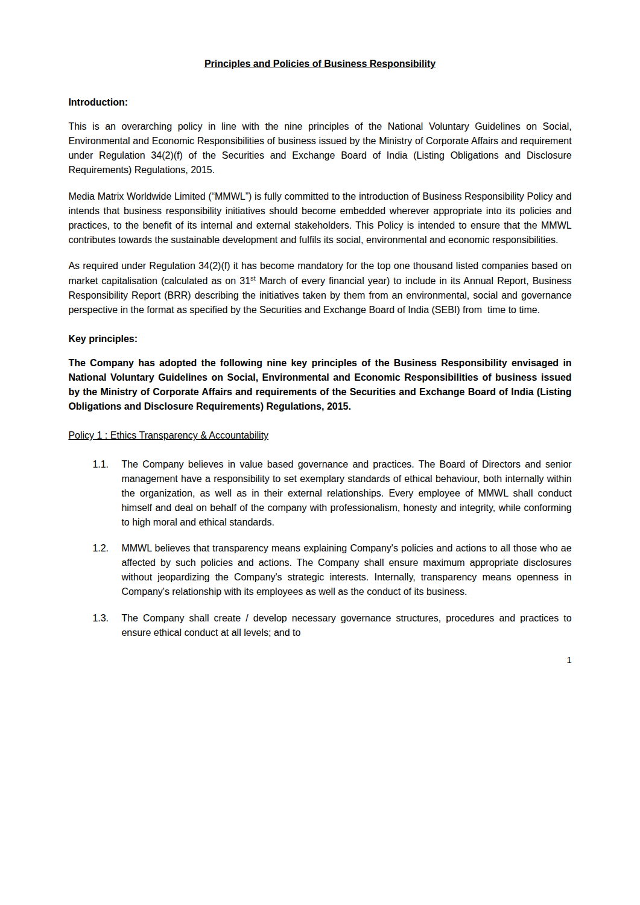Principles and Policies of Business Responsibility
Introduction:
This is an overarching policy in line with the nine principles of the National Voluntary Guidelines on Social, Environmental and Economic Responsibilities of business issued by the Ministry of Corporate Affairs and requirement under Regulation 34(2)(f) of the Securities and Exchange Board of India (Listing Obligations and Disclosure Requirements) Regulations, 2015.
Media Matrix Worldwide Limited (“MMWL”) is fully committed to the introduction of Business Responsibility Policy and intends that business responsibility initiatives should become embedded wherever appropriate into its policies and practices, to the benefit of its internal and external stakeholders. This Policy is intended to ensure that the MMWL contributes towards the sustainable development and fulfils its social, environmental and economic responsibilities.
As required under Regulation 34(2)(f) it has become mandatory for the top one thousand listed companies based on market capitalisation (calculated as on 31st March of every financial year) to include in its Annual Report, Business Responsibility Report (BRR) describing the initiatives taken by them from an environmental, social and governance perspective in the format as specified by the Securities and Exchange Board of India (SEBI) from time to time.
Key principles:
The Company has adopted the following nine key principles of the Business Responsibility envisaged in National Voluntary Guidelines on Social, Environmental and Economic Responsibilities of business issued by the Ministry of Corporate Affairs and requirements of the Securities and Exchange Board of India (Listing Obligations and Disclosure Requirements) Regulations, 2015.
Policy 1 : Ethics Transparency & Accountability
1.1. The Company believes in value based governance and practices. The Board of Directors and senior management have a responsibility to set exemplary standards of ethical behaviour, both internally within the organization, as well as in their external relationships. Every employee of MMWL shall conduct himself and deal on behalf of the company with professionalism, honesty and integrity, while conforming to high moral and ethical standards.
1.2. MMWL believes that transparency means explaining Company's policies and actions to all those who ae affected by such policies and actions. The Company shall ensure maximum appropriate disclosures without jeopardizing the Company's strategic interests. Internally, transparency means openness in Company's relationship with its employees as well as the conduct of its business.
1.3. The Company shall create / develop necessary governance structures, procedures and practices to ensure ethical conduct at all levels; and to
1